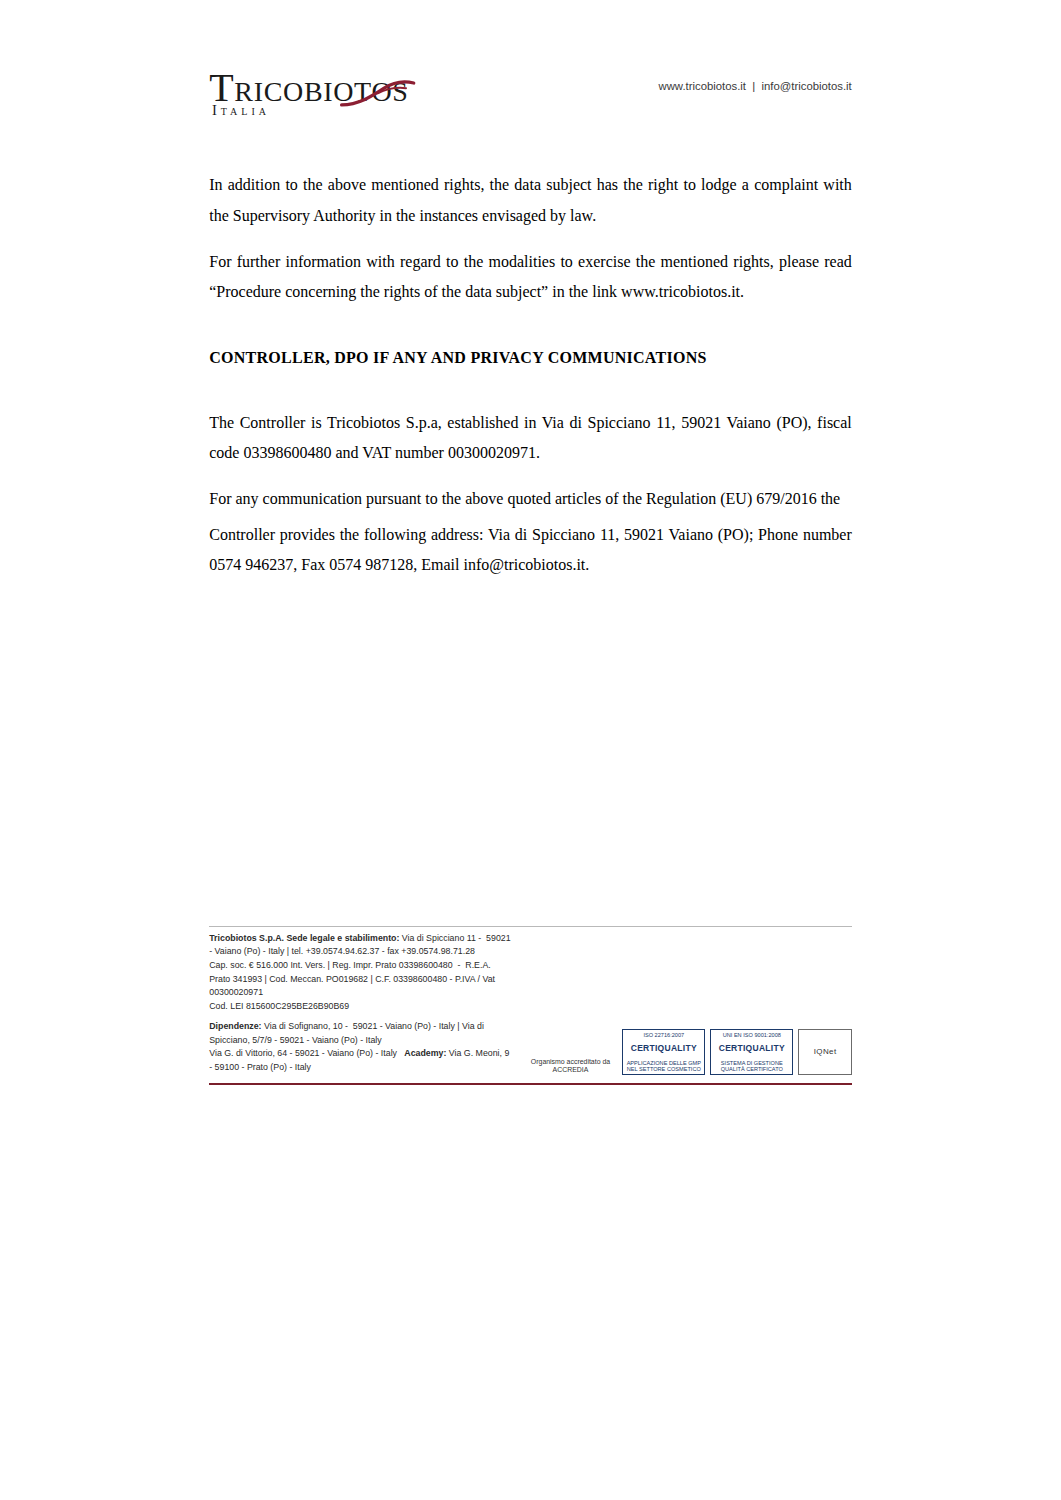Tricobiotos Italia
www.tricobiotos.it | info@tricobiotos.it
In addition to the above mentioned rights, the data subject has the right to lodge a complaint with the Supervisory Authority in the instances envisaged by law.
For further information with regard to the modalities to exercise the mentioned rights, please read “Procedure concerning the rights of the data subject” in the link www.tricobiotos.it.
Controller, DPO if any and privacy communications
The Controller is Tricobiotos S.p.a, established in Via di Spicciano 11, 59021 Vaiano (PO), fiscal code 03398600480 and VAT number 00300020971.
For any communication pursuant to the above quoted articles of the Regulation (EU) 679/2016 the
Controller provides the following address: Via di Spicciano 11, 59021 Vaiano (PO); Phone number 0574 946237, Fax 0574 987128, Email info@tricobiotos.it.
Tricobiotos S.p.A. Sede legale e stabilimento: Via di Spicciano 11 - 59021 - Vaiano (Po) - Italy | tel. +39.0574.94.62.37 - fax +39.0574.98.71.28
Cap. soc. € 516.000 Int. Vers. | Reg. Impr. Prato 03398600480 - R.E.A. Prato 341993 | Cod. Meccan. PO019682 | C.F. 03398600480 - P.IVA / Vat 00300020971
Cod. LEI 815600C295BE26B90B69
Dipendenze: Via di Sofignano, 10 - 59021 - Vaiano (Po) - Italy | Via di Spicciano, 5/7/9 - 59021 - Vaiano (Po) - Italy
Via G. di Vittorio, 64 - 59021 - Vaiano (Po) - Italy Academy: Via G. Meoni, 9 - 59100 - Prato (Po) - Italy
Organismo accreditato da ACCREDIA
ISO 22716:2007
CERTIQUALITY
APPLICAZIONE DELLE GMP
NEL SETTORE COSMETICO
UNI EN ISO 9001:2008
CERTIQUALITY
SISTEMA DI GESTIONE
QUALITÀ CERTIFICATO
IQNet